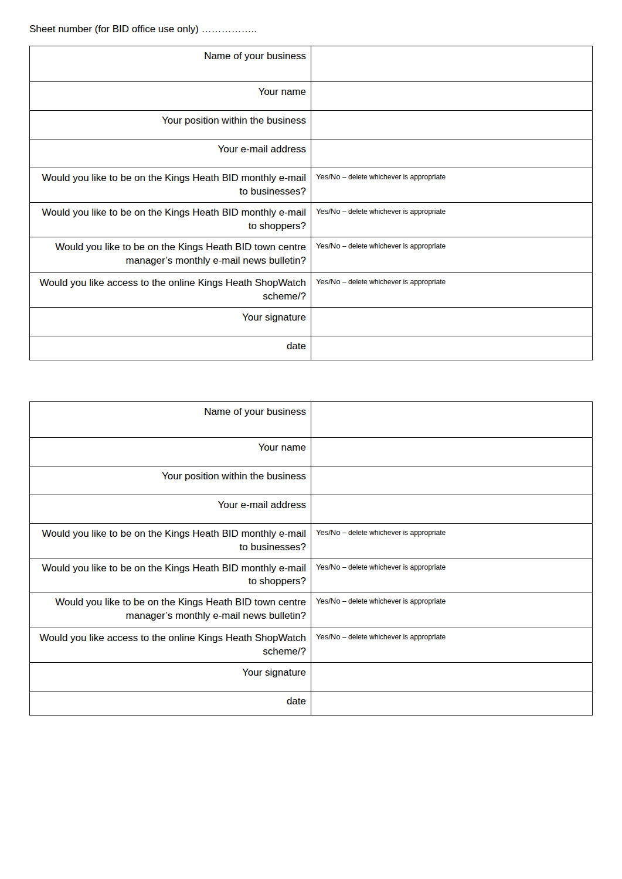Sheet number (for BID office use only) ……………..
| Name of your business | |
| Your name | |
| Your position within the business | |
| Your e-mail address | |
| Would you like to be on the Kings Heath BID monthly e-mail to businesses? | Yes/No – delete whichever is appropriate |
| Would you like to be on the Kings Heath BID monthly e-mail to shoppers? | Yes/No – delete whichever is appropriate |
| Would you like to be on the Kings Heath BID town centre manager’s monthly e-mail news bulletin? | Yes/No – delete whichever is appropriate |
| Would you like access to the online Kings Heath ShopWatch scheme/? | Yes/No – delete whichever is appropriate |
| Your signature | |
| date | |
| Name of your business | |
| Your name | |
| Your position within the business | |
| Your e-mail address | |
| Would you like to be on the Kings Heath BID monthly e-mail to businesses? | Yes/No – delete whichever is appropriate |
| Would you like to be on the Kings Heath BID monthly e-mail to shoppers? | Yes/No – delete whichever is appropriate |
| Would you like to be on the Kings Heath BID town centre manager’s monthly e-mail news bulletin? | Yes/No – delete whichever is appropriate |
| Would you like access to the online Kings Heath ShopWatch scheme/? | Yes/No – delete whichever is appropriate |
| Your signature | |
| date | |